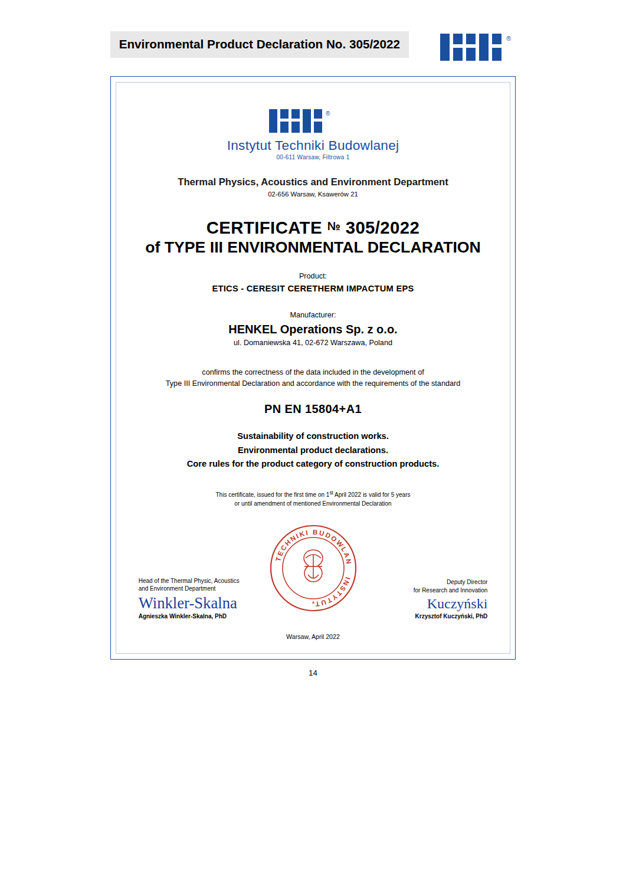Environmental Product Declaration No. 305/2022
®
®
Instytut Techniki Budowlanej
00-611 Warsaw, Filtrowa 1
Thermal Physics, Acoustics and Environment Department
02-656 Warsaw, Ksawerów 21
CERTIFICATE № 305/2022
of TYPE III ENVIRONMENTAL DECLARATION
Product:
ETICS - CERESIT CERETHERM IMPACTUM EPS
Manufacturer:
HENKEL Operations Sp. z o.o.
ul. Domaniewska 41, 02-672 Warszawa, Poland
confirms the correctness of the data included in the development of
Type III Environmental Declaration and accordance with the requirements of the standard
PN EN 15804+A1
Sustainability of construction works.
Environmental product declarations.
Core rules for the product category of construction products.
This certificate, issued for the first time on 1st April 2022 is valid for 5 years
or until amendment of mentioned Environmental Declaration
Head of the Thermal Physic, Acoustics
and Environment Department
Winkler-Skalna
Agnieszka Winkler-Skalna, PhD
TECHNIKI BUDOWLANEJ INSTYTUT *
Deputy Director
for Research and Innovation
Kuczyński
Krzysztof Kuczyński, PhD
Warsaw, April 2022
14